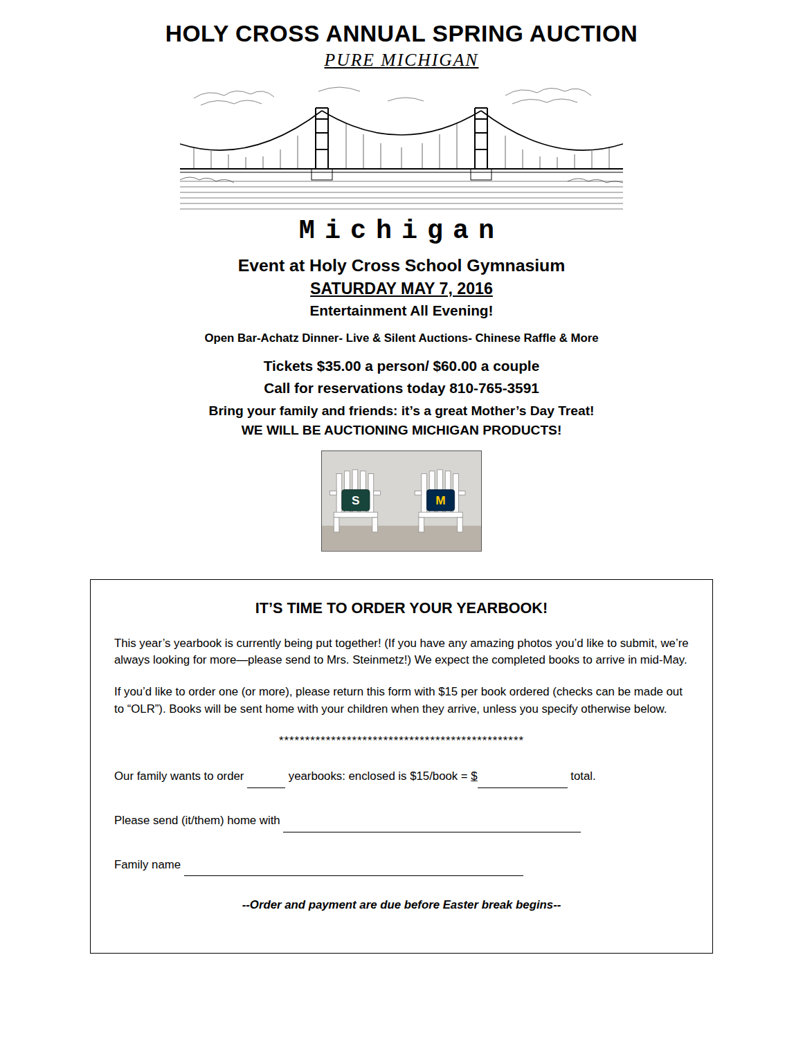HOLY CROSS ANNUAL SPRING AUCTION
PURE MICHIGAN
Michigan
Event at Holy Cross School Gymnasium
SATURDAY MAY 7, 2016
Entertainment All Evening!
Open Bar-Achatz Dinner- Live & Silent Auctions- Chinese Raffle & More
Tickets $35.00 a person/ $60.00 a couple
Call for reservations today 810-765-3591
Bring your family and friends: it’s a great Mother’s Day Treat!
WE WILL BE AUCTIONING MICHIGAN PRODUCTS!
S M
IT’S TIME TO ORDER YOUR YEARBOOK!
This year’s yearbook is currently being put together! (If you have any amazing photos you’d like to submit, we’re always looking for more—please send to Mrs. Steinmetz!) We expect the completed books to arrive in mid-May.
If you’d like to order one (or more), please return this form with $15 per book ordered (checks can be made out to “OLR”). Books will be sent home with your children when they arrive, unless you specify otherwise below.
***********************************************
Our family wants to order yearbooks: enclosed is $15/book = $ total.
Please send (it/them) home with
Family name
--Order and payment are due before Easter break begins--